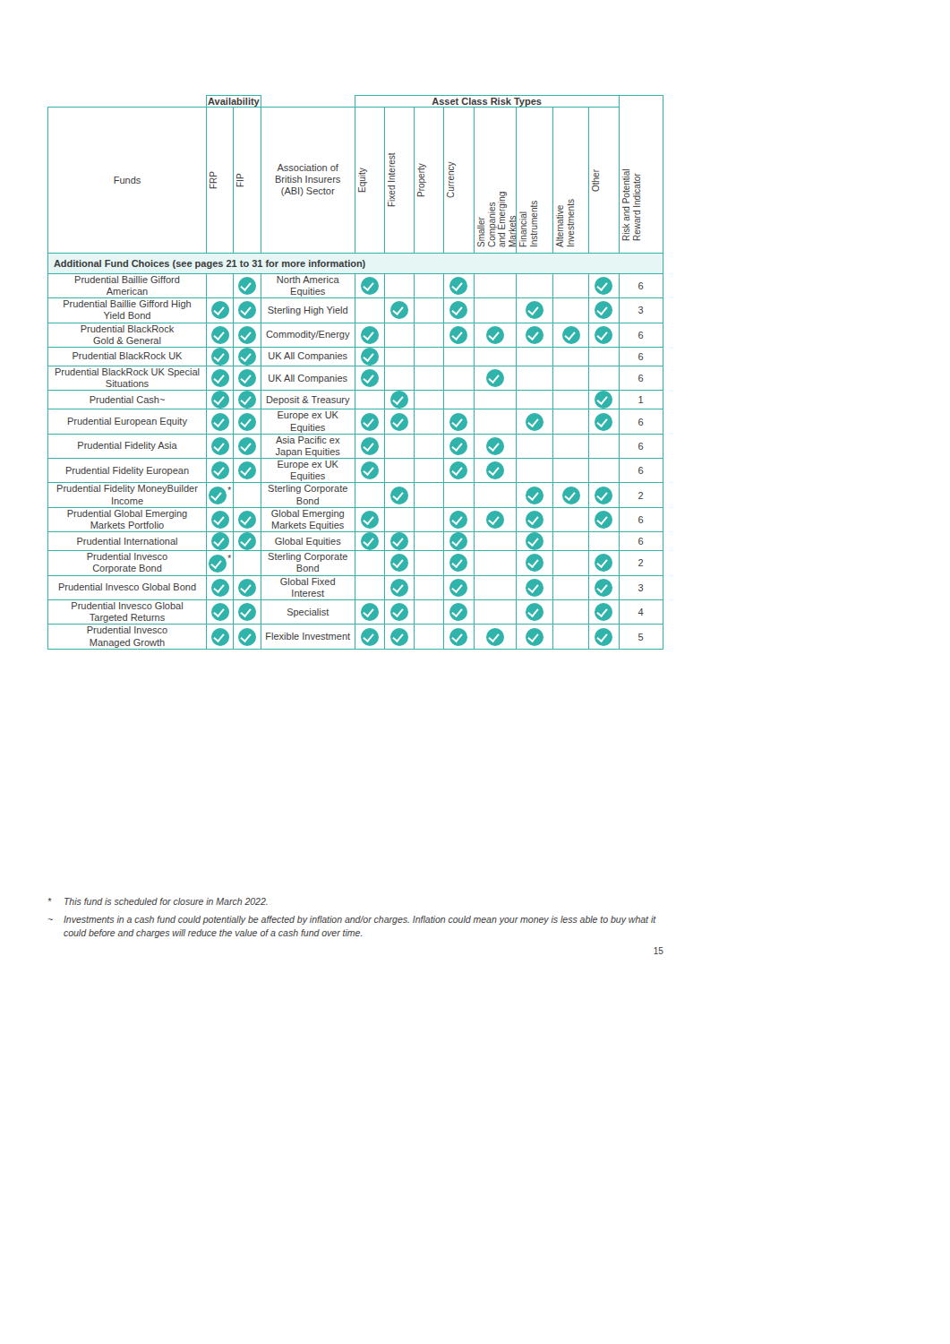| | Availability | | Asset Class Risk Types | Risk and Potential Reward Indicator |
| --- | --- | --- | --- | --- |
| Funds | FRP | FIP | Association of British Insurers (ABI) Sector | Equity | Fixed Interest | Property | Currency | Smaller Companies and Emerging Markets | Financial Instruments | Alternative Investments | Other |
| Additional Fund Choices (see pages 21 to 31 for more information) |
| Prudential Baillie Gifford American | | | North America Equities | | | | | | | | | 6 |
| Prudential Baillie Gifford High Yield Bond | | | Sterling High Yield | | | | | | | | | 3 |
| Prudential BlackRock Gold & General | | | Commodity/Energy | | | | | | | | | 6 |
| Prudential BlackRock UK | | | UK All Companies | | | | | | | | | 6 |
| Prudential BlackRock UK Special Situations | | | UK All Companies | | | | | | | | | 6 |
| Prudential Cash~ | | | Deposit & Treasury | | | | | | | | | 1 |
| Prudential European Equity | | | Europe ex UK Equities | | | | | | | | | 6 |
| Prudential Fidelity Asia | | | Asia Pacific ex Japan Equities | | | | | | | | | 6 |
| Prudential Fidelity European | | | Europe ex UK Equities | | | | | | | | | 6 |
| Prudential Fidelity MoneyBuilder Income | * | | Sterling Corporate Bond | | | | | | | | | 2 |
| Prudential Global Emerging Markets Portfolio | | | Global Emerging Markets Equities | | | | | | | | | 6 |
| Prudential International | | | Global Equities | | | | | | | | | 6 |
| Prudential Invesco Corporate Bond | * | | Sterling Corporate Bond | | | | | | | | | 2 |
| Prudential Invesco Global Bond | | | Global Fixed Interest | | | | | | | | | 3 |
| Prudential Invesco Global Targeted Returns | | | Specialist | | | | | | | | | 4 |
| Prudential Invesco Managed Growth | | | Flexible Investment | | | | | | | | | 5 |
*
This fund is scheduled for closure in March 2022.
~
Investments in a cash fund could potentially be affected by inflation and/or charges. Inflation could mean your money is less able to buy what it could before and charges will reduce the value of a cash fund over time.
15